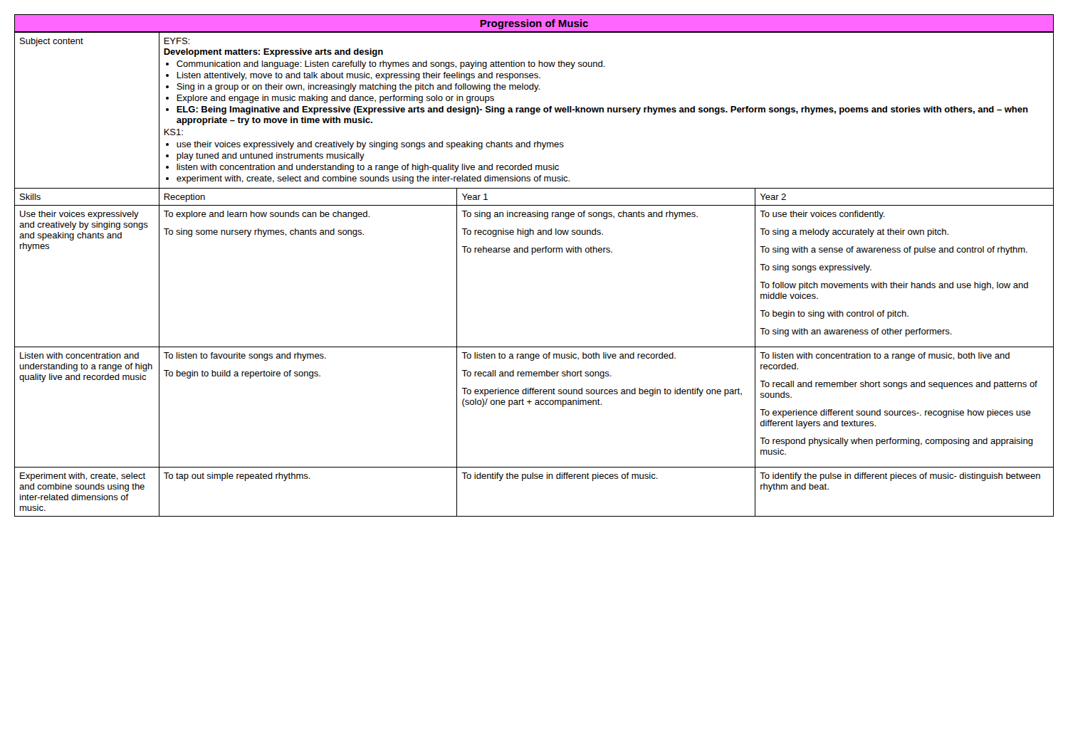Progression of Music
| Subject content | EYFS: Development matters: Expressive arts and design Communication and language: Listen carefully to rhymes and songs, paying attention to how they sound. Listen attentively, move to and talk about music, expressing their feelings and responses. Sing in a group or on their own, increasingly matching the pitch and following the melody. Explore and engage in music making and dance, performing solo or in groups ELG: Being Imaginative and Expressive (Expressive arts and design)- Sing a range of well-known nursery rhymes and songs. Perform songs, rhymes, poems and stories with others, and – when appropriate – try to move in time with music. KS1: use their voices expressively and creatively by singing songs and speaking chants and rhymes play tuned and untuned instruments musically listen with concentration and understanding to a range of high-quality live and recorded music experiment with, create, select and combine sounds using the inter-related dimensions of music. |
| Skills | Reception | Year 1 | Year 2 |
| Use their voices expressively and creatively by singing songs and speaking chants and rhymes | To explore and learn how sounds can be changed. To sing some nursery rhymes, chants and songs. | To sing an increasing range of songs, chants and rhymes. To recognise high and low sounds. To rehearse and perform with others. | To use their voices confidently. To sing a melody accurately at their own pitch. To sing with a sense of awareness of pulse and control of rhythm. To sing songs expressively. To follow pitch movements with their hands and use high, low and middle voices. To begin to sing with control of pitch. To sing with an awareness of other performers. |
| Listen with concentration and understanding to a range of high quality live and recorded music | To listen to favourite songs and rhymes. To begin to build a repertoire of songs. | To listen to a range of music, both live and recorded. To recall and remember short songs. To experience different sound sources and begin to identify one part, (solo)/ one part + accompaniment. | To listen with concentration to a range of music, both live and recorded. To recall and remember short songs and sequences and patterns of sounds. To experience different sound sources-. recognise how pieces use different layers and textures. To respond physically when performing, composing and appraising music. |
| Experiment with, create, select and combine sounds using the inter-related dimensions of music. | To tap out simple repeated rhythms. | To identify the pulse in different pieces of music. | To identify the pulse in different pieces of music- distinguish between rhythm and beat. |